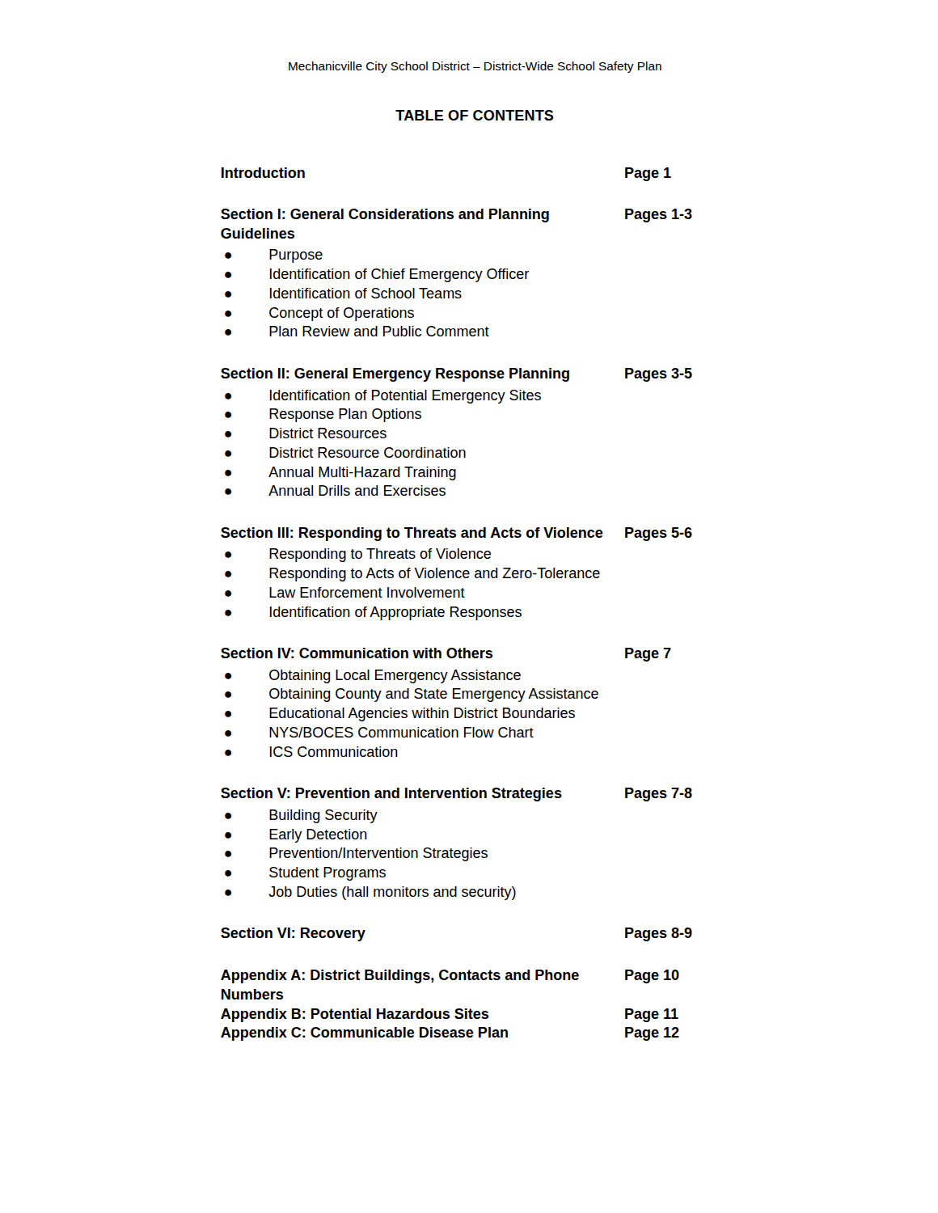Mechanicville City School District – District-Wide School Safety Plan
TABLE OF CONTENTS
Introduction Page 1
Section I: General Considerations and Planning Guidelines Pages 1-3
●Purpose
●Identification of Chief Emergency Officer
●Identification of School Teams
●Concept of Operations
●Plan Review and Public Comment
Section II: General Emergency Response Planning Pages 3-5
●Identification of Potential Emergency Sites
●Response Plan Options
●District Resources
●District Resource Coordination
●Annual Multi-Hazard Training
●Annual Drills and Exercises
Section III: Responding to Threats and Acts of Violence Pages 5-6
●Responding to Threats of Violence
●Responding to Acts of Violence and Zero-Tolerance
●Law Enforcement Involvement
●Identification of Appropriate Responses
Section IV: Communication with Others Page 7
●Obtaining Local Emergency Assistance
●Obtaining County and State Emergency Assistance
●Educational Agencies within District Boundaries
●NYS/BOCES Communication Flow Chart
●ICS Communication
Section V: Prevention and Intervention Strategies Pages 7-8
●Building Security
●Early Detection
●Prevention/Intervention Strategies
●Student Programs
●Job Duties (hall monitors and security)
Section VI: Recovery Pages 8-9
Appendix A: District Buildings, Contacts and Phone Numbers Page 10
Appendix B: Potential Hazardous Sites Page 11
Appendix C: Communicable Disease Plan Page 12